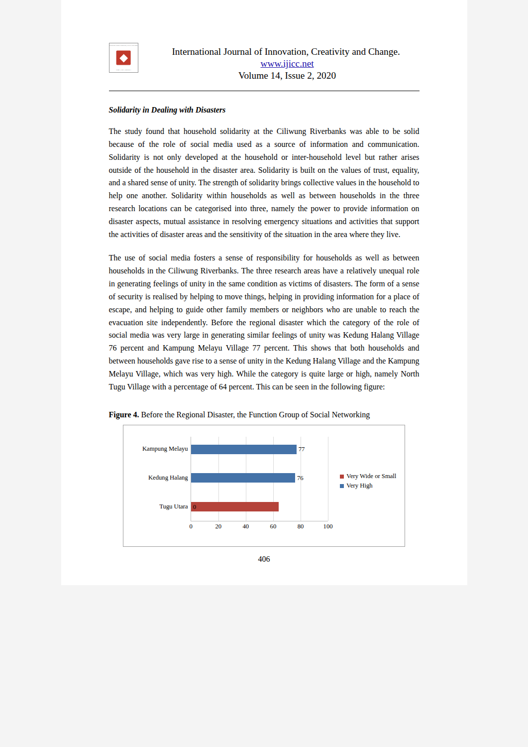International Journal of Innovation, Creativity and Change
Volume 1, Issue 1, March 2013
International Journal of Innovation, Creativity and Change. www.ijicc.net
Volume 14, Issue 2, 2020
Solidarity in Dealing with Disasters
The study found that household solidarity at the Ciliwung Riverbanks was able to be solid because of the role of social media used as a source of information and communication. Solidarity is not only developed at the household or inter-household level but rather arises outside of the household in the disaster area. Solidarity is built on the values of trust, equality, and a shared sense of unity. The strength of solidarity brings collective values in the household to help one another. Solidarity within households as well as between households in the three research locations can be categorised into three, namely the power to provide information on disaster aspects, mutual assistance in resolving emergency situations and activities that support the activities of disaster areas and the sensitivity of the situation in the area where they live.
The use of social media fosters a sense of responsibility for households as well as between households in the Ciliwung Riverbanks. The three research areas have a relatively unequal role in generating feelings of unity in the same condition as victims of disasters. The form of a sense of security is realised by helping to move things, helping in providing information for a place of escape, and helping to guide other family members or neighbors who are unable to reach the evacuation site independently. Before the regional disaster which the category of the role of social media was very large in generating similar feelings of unity was Kedung Halang Village 76 percent and Kampung Melayu Village 77 percent. This shows that both households and between households gave rise to a sense of unity in the Kedung Halang Village and the Kampung Melayu Village, which was very high. While the category is quite large or high, namely North Tugu Village with a percentage of 64 percent. This can be seen in the following figure:
Figure 4. Before the Regional Disaster, the Function Group of Social Networking
Kampung Melayu
77
Kedung Halang
76
Tugu Utara
0
0
20
40
60
80
100
Very Wide or Small
Very High
406